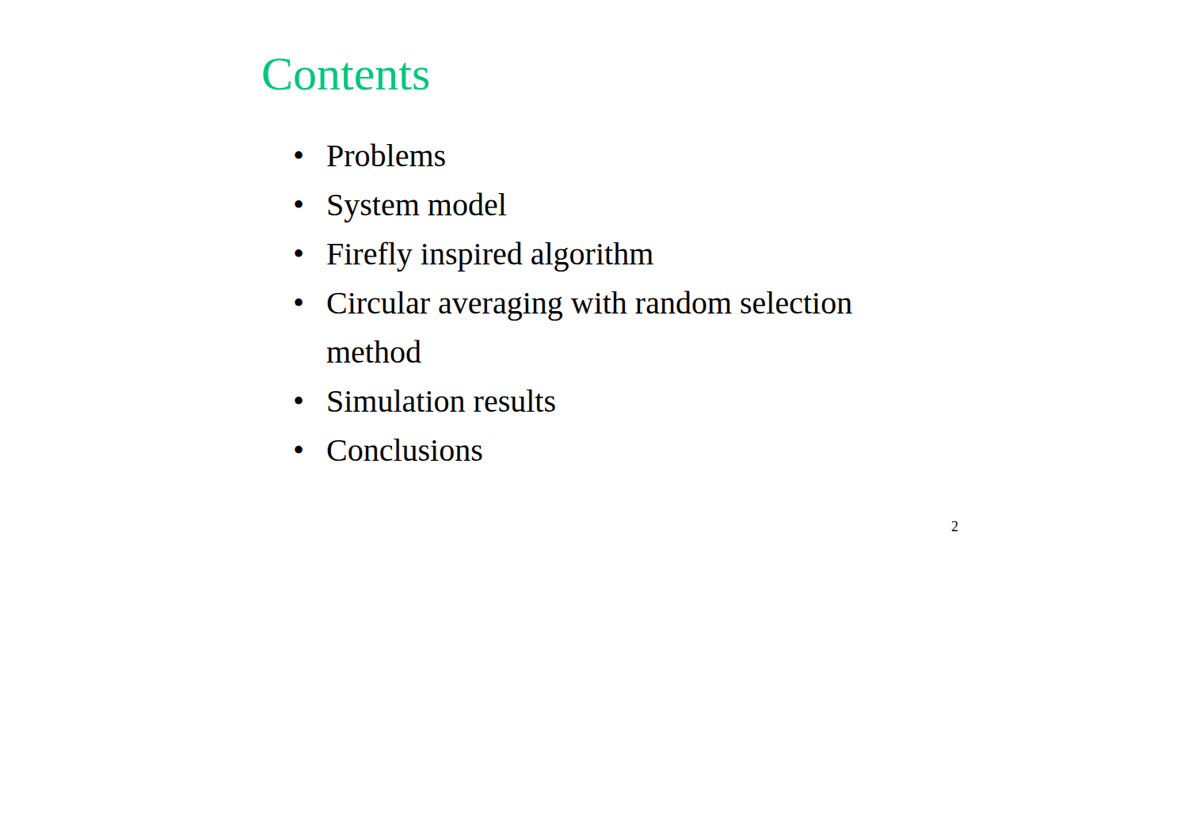Contents
Problems
System model
Firefly inspired algorithm
Circular averaging with random selection method
Simulation results
Conclusions
2